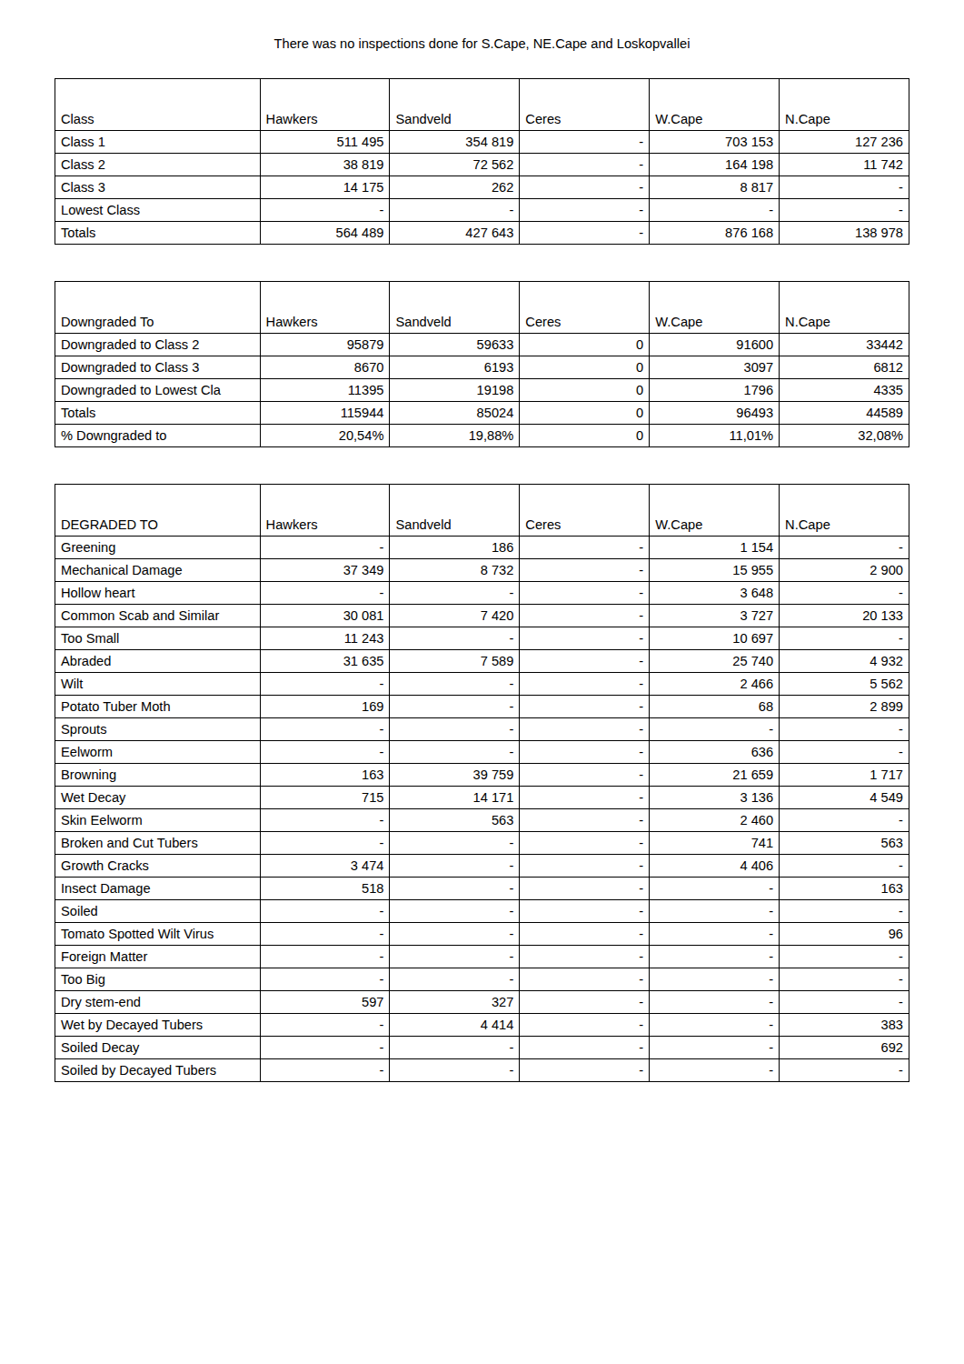There was no inspections done for S.Cape, NE.Cape and Loskopvallei
| Class | Hawkers | Sandveld | Ceres | W.Cape | N.Cape |
| --- | --- | --- | --- | --- | --- |
| Class 1 | 511 495 | 354 819 | - | 703 153 | 127 236 |
| Class 2 | 38 819 | 72 562 | - | 164 198 | 11 742 |
| Class 3 | 14 175 | 262 | - | 8 817 | - |
| Lowest Class | - | - | - | - | - |
| Totals | 564 489 | 427 643 | - | 876 168 | 138 978 |
| Downgraded To | Hawkers | Sandveld | Ceres | W.Cape | N.Cape |
| --- | --- | --- | --- | --- | --- |
| Downgraded to Class 2 | 95879 | 59633 | 0 | 91600 | 33442 |
| Downgraded to Class 3 | 8670 | 6193 | 0 | 3097 | 6812 |
| Downgraded to Lowest Cla | 11395 | 19198 | 0 | 1796 | 4335 |
| Totals | 115944 | 85024 | 0 | 96493 | 44589 |
| % Downgraded to | 20,54% | 19,88% | 0 | 11,01% | 32,08% |
| DEGRADED TO | Hawkers | Sandveld | Ceres | W.Cape | N.Cape |
| --- | --- | --- | --- | --- | --- |
| Greening | - | 186 | - | 1 154 | - |
| Mechanical Damage | 37 349 | 8 732 | - | 15 955 | 2 900 |
| Hollow heart | - | - | - | 3 648 | - |
| Common Scab and Similar | 30 081 | 7 420 | - | 3 727 | 20 133 |
| Too Small | 11 243 | - | - | 10 697 | - |
| Abraded | 31 635 | 7 589 | - | 25 740 | 4 932 |
| Wilt | - | - | - | 2 466 | 5 562 |
| Potato Tuber Moth | 169 | - | - | 68 | 2 899 |
| Sprouts | - | - | - | - | - |
| Eelworm | - | - | - | 636 | - |
| Browning | 163 | 39 759 | - | 21 659 | 1 717 |
| Wet Decay | 715 | 14 171 | - | 3 136 | 4 549 |
| Skin Eelworm | - | 563 | - | 2 460 | - |
| Broken and Cut Tubers | - | - | - | 741 | 563 |
| Growth Cracks | 3 474 | - | - | 4 406 | - |
| Insect Damage | 518 | - | - | - | 163 |
| Soiled | - | - | - | - | - |
| Tomato Spotted Wilt Virus | - | - | - | - | 96 |
| Foreign Matter | - | - | - | - | - |
| Too Big | - | - | - | - | - |
| Dry stem-end | 597 | 327 | - | - | - |
| Wet by Decayed Tubers | - | 4 414 | - | - | 383 |
| Soiled Decay | - | - | - | - | 692 |
| Soiled by Decayed Tubers | - | - | - | - | - |